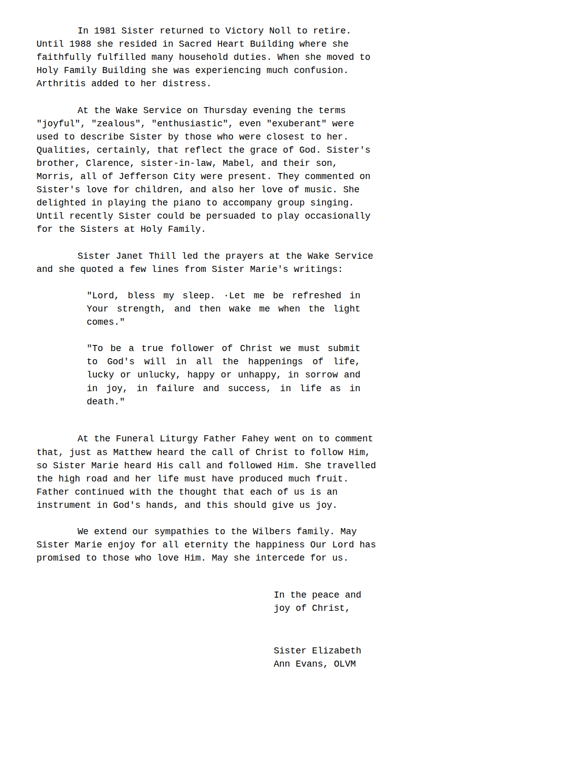In 1981 Sister returned to Victory Noll to retire. Until 1988 she resided in Sacred Heart Building where she faithfully fulfilled many household duties. When she moved to Holy Family Building she was experiencing much confusion. Arthritis added to her distress.
At the Wake Service on Thursday evening the terms "joyful", "zealous", "enthusiastic", even "exuberant" were used to describe Sister by those who were closest to her. Qualities, certainly, that reflect the grace of God. Sister's brother, Clarence, sister-in-law, Mabel, and their son, Morris, all of Jefferson City were present. They commented on Sister's love for children, and also her love of music. She delighted in playing the piano to accompany group singing. Until recently Sister could be persuaded to play occasionally for the Sisters at Holy Family.
Sister Janet Thill led the prayers at the Wake Service and she quoted a few lines from Sister Marie's writings:
"Lord, bless my sleep. ·Let me be refreshed in Your strength, and then wake me when the light comes."
"To be a true follower of Christ we must submit to God's will in all the happenings of life, lucky or unlucky, happy or unhappy, in sorrow and in joy, in failure and success, in life as in death."
At the Funeral Liturgy Father Fahey went on to comment that, just as Matthew heard the call of Christ to follow Him, so Sister Marie heard His call and followed Him. She travelled the high road and her life must have produced much fruit. Father continued with the thought that each of us is an instrument in God's hands, and this should give us joy.
We extend our sympathies to the Wilbers family. May Sister Marie enjoy for all eternity the happiness Our Lord has promised to those who love Him. May she intercede for us.
In the peace and joy of Christ,
Sister Elizabeth Ann Evans, OLVM